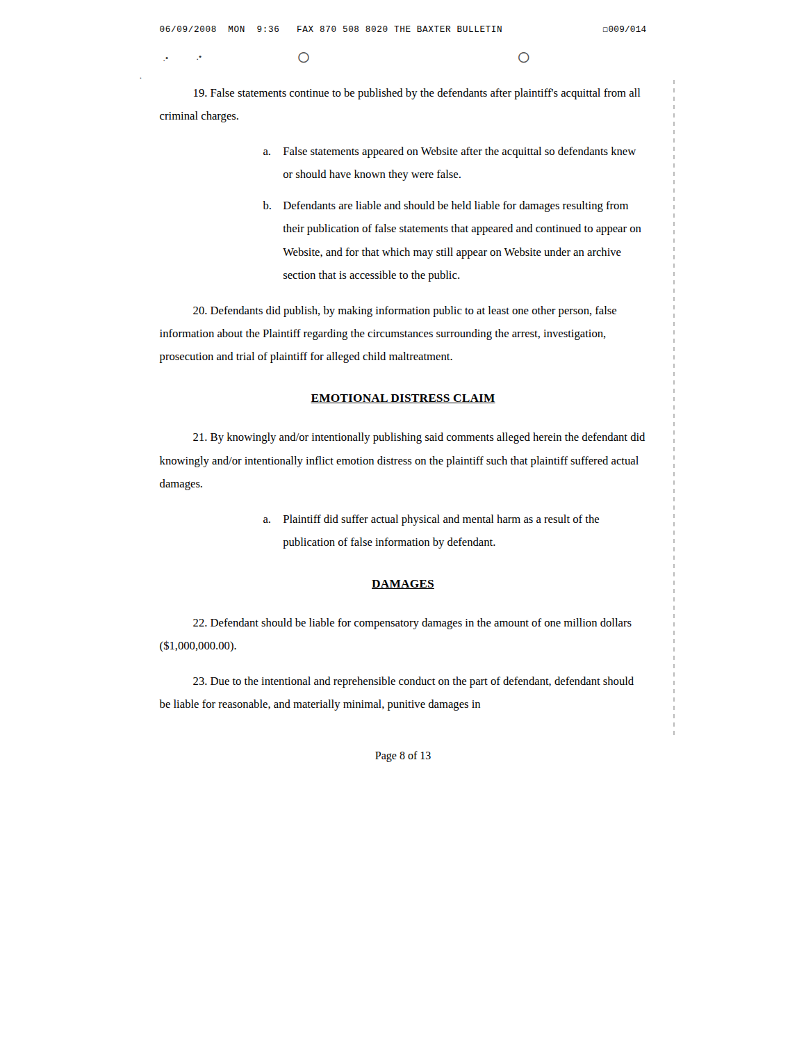06/09/2008 MON 9:36 FAX 870 508 8020 THE BAXTER BULLETIN ☐009/014
.• .• ○ ○
.
19. False statements continue to be published by the defendants after plaintiff's acquittal from all criminal charges.
a. False statements appeared on Website after the acquittal so defendants knew or should have known they were false.
b. Defendants are liable and should be held liable for damages resulting from their publication of false statements that appeared and continued to appear on Website, and for that which may still appear on Website under an archive section that is accessible to the public.
20. Defendants did publish, by making information public to at least one other person, false information about the Plaintiff regarding the circumstances surrounding the arrest, investigation, prosecution and trial of plaintiff for alleged child maltreatment.
EMOTIONAL DISTRESS CLAIM
21. By knowingly and/or intentionally publishing said comments alleged herein the defendant did knowingly and/or intentionally inflict emotion distress on the plaintiff such that plaintiff suffered actual damages.
a. Plaintiff did suffer actual physical and mental harm as a result of the publication of false information by defendant.
DAMAGES
22. Defendant should be liable for compensatory damages in the amount of one million dollars ($1,000,000.00).
23. Due to the intentional and reprehensible conduct on the part of defendant, defendant should be liable for reasonable, and materially minimal, punitive damages in
Page 8 of 13